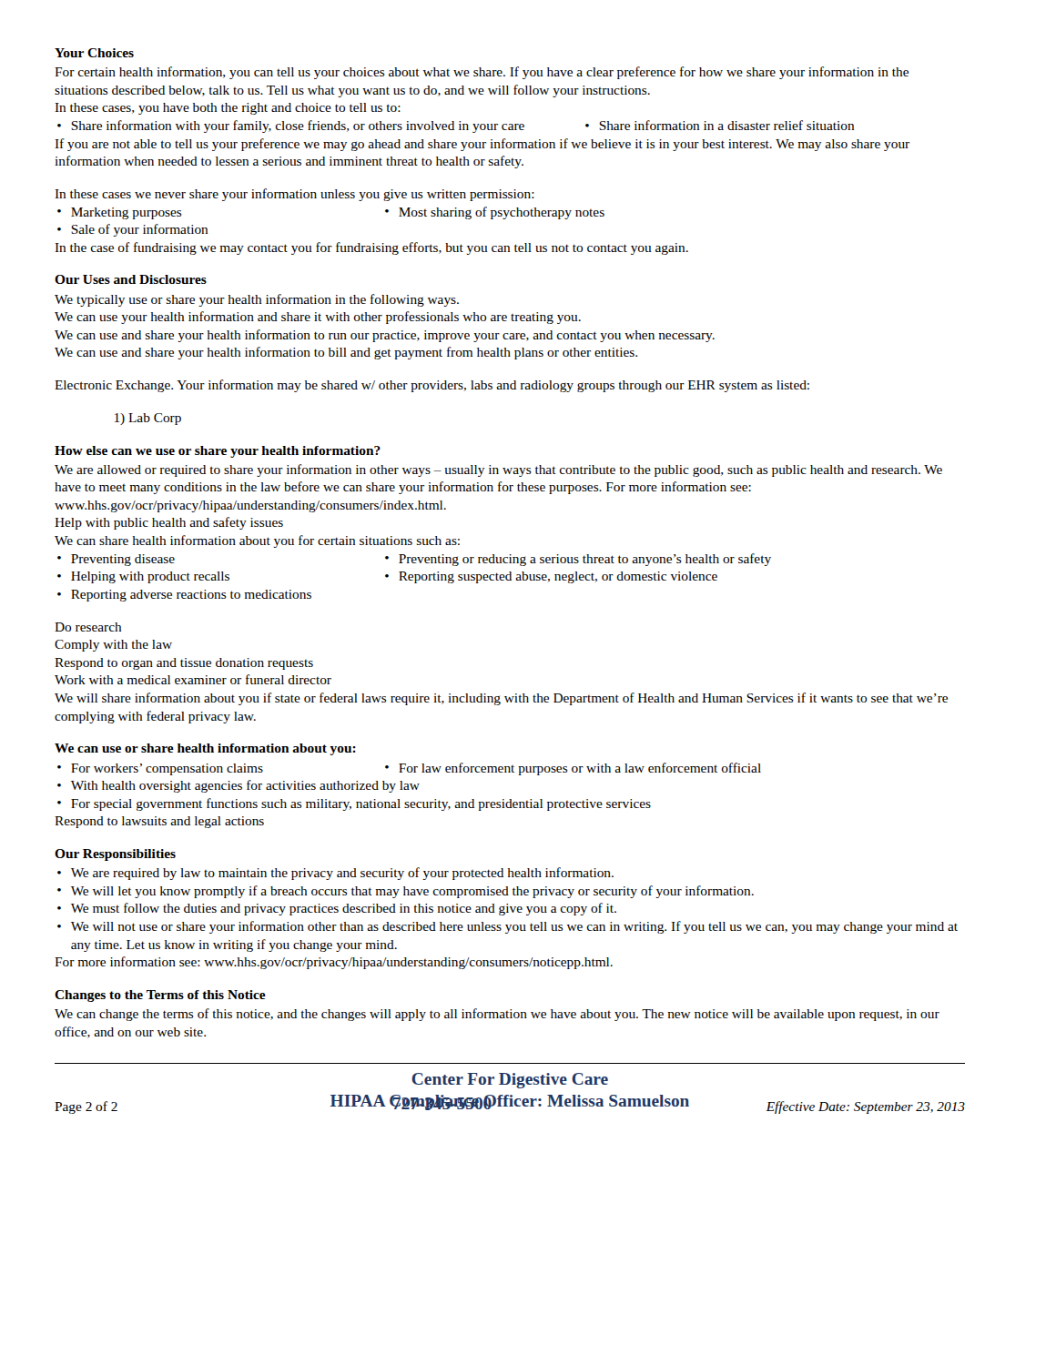Your Choices
For certain health information, you can tell us your choices about what we share. If you have a clear preference for how we share your information in the situations described below, talk to us. Tell us what you want us to do, and we will follow your instructions.
In these cases, you have both the right and choice to tell us to:
Share information with your family, close friends, or others involved in your care
Share information in a disaster relief situation
If you are not able to tell us your preference we may go ahead and share your information if we believe it is in your best interest. We may also share your information when needed to lessen a serious and imminent threat to health or safety.
In these cases we never share your information unless you give us written permission:
Marketing purposes
Most sharing of psychotherapy notes
Sale of your information
In the case of fundraising we may contact you for fundraising efforts, but you can tell us not to contact you again.
Our Uses and Disclosures
We typically use or share your health information in the following ways.
We can use your health information and share it with other professionals who are treating you.
We can use and share your health information to run our practice, improve your care, and contact you when necessary.
We can use and share your health information to bill and get payment from health plans or other entities.
Electronic Exchange. Your information may be shared w/ other providers, labs and radiology groups through our EHR system as listed:
1) Lab Corp
How else can we use or share your health information?
We are allowed or required to share your information in other ways – usually in ways that contribute to the public good, such as public health and research. We have to meet many conditions in the law before we can share your information for these purposes. For more information see: www.hhs.gov/ocr/privacy/hipaa/understanding/consumers/index.html.
Help with public health and safety issues
We can share health information about you for certain situations such as:
Preventing disease
Preventing or reducing a serious threat to anyone’s health or safety
Helping with product recalls
Reporting suspected abuse, neglect, or domestic violence
Reporting adverse reactions to medications
Do research
Comply with the law
Respond to organ and tissue donation requests
Work with a medical examiner or funeral director
We will share information about you if state or federal laws require it, including with the Department of Health and Human Services if it wants to see that we’re complying with federal privacy law.
We can use or share health information about you:
For workers’ compensation claims
For law enforcement purposes or with a law enforcement official
With health oversight agencies for activities authorized by law
For special government functions such as military, national security, and presidential protective services
Respond to lawsuits and legal actions
Our Responsibilities
We are required by law to maintain the privacy and security of your protected health information.
We will let you know promptly if a breach occurs that may have compromised the privacy or security of your information.
We must follow the duties and privacy practices described in this notice and give you a copy of it.
We will not use or share your information other than as described here unless you tell us we can in writing. If you tell us we can, you may change your mind at any time. Let us know in writing if you change your mind.
For more information see: www.hhs.gov/ocr/privacy/hipaa/understanding/consumers/noticepp.html.
Changes to the Terms of this Notice
We can change the terms of this notice, and the changes will apply to all information we have about you. The new notice will be available upon request, in our office, and on our web site.
Center For Digestive Care
HIPAA Compliance Officer: Melissa Samuelson
Page 2 of 2
727-345-5500
Effective Date: September 23, 2013